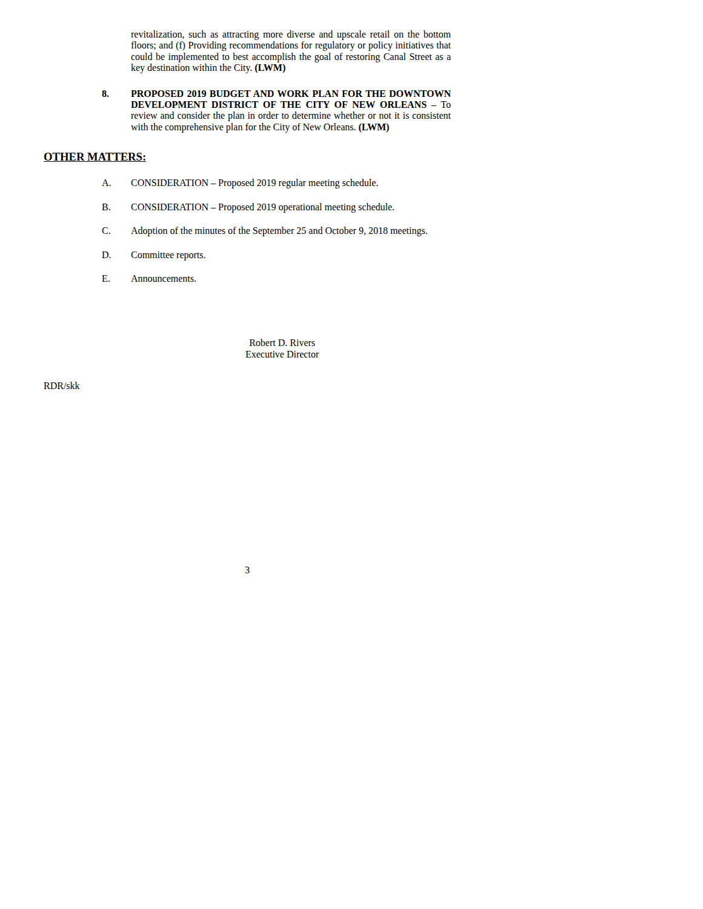revitalization, such as attracting more diverse and upscale retail on the bottom floors; and (f) Providing recommendations for regulatory or policy initiatives that could be implemented to best accomplish the goal of restoring Canal Street as a key destination within the City. (LWM)
8.
PROPOSED 2019 BUDGET AND WORK PLAN FOR THE DOWNTOWN DEVELOPMENT DISTRICT OF THE CITY OF NEW ORLEANS – To review and consider the plan in order to determine whether or not it is consistent with the comprehensive plan for the City of New Orleans. (LWM)
OTHER MATTERS:
A.
CONSIDERATION – Proposed 2019 regular meeting schedule.
B.
CONSIDERATION – Proposed 2019 operational meeting schedule.
C.
Adoption of the minutes of the September 25 and October 9, 2018 meetings.
D.
Committee reports.
E.
Announcements.
Robert D. Rivers
Executive Director
RDR/skk
3